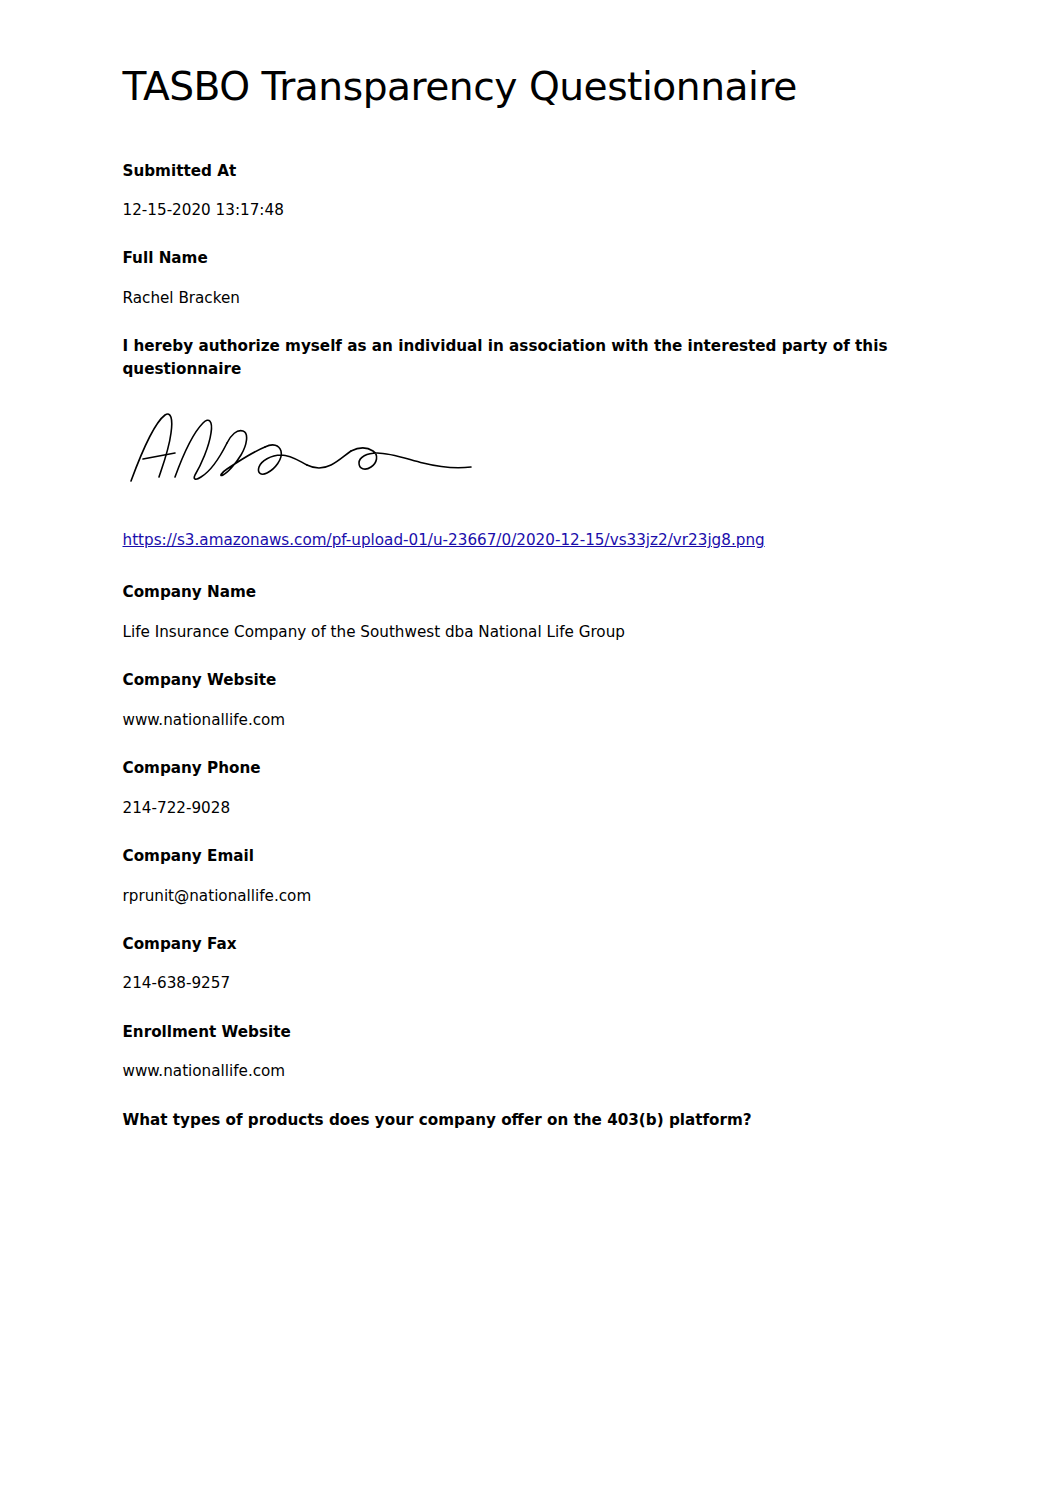TASBO Transparency Questionnaire
Submitted At
12-15-2020 13:17:48
Full Name
Rachel Bracken
I hereby authorize myself as an individual in association with the interested party of this questionnaire
https://s3.amazonaws.com/pf-upload-01/u-23667/0/2020-12-15/vs33jz2/vr23jg8.png
Company Name
Life Insurance Company of the Southwest dba National Life Group
Company Website
www.nationallife.com
Company Phone
214-722-9028
Company Email
rprunit@nationallife.com
Company Fax
214-638-9257
Enrollment Website
www.nationallife.com
What types of products does your company offer on the 403(b) platform?